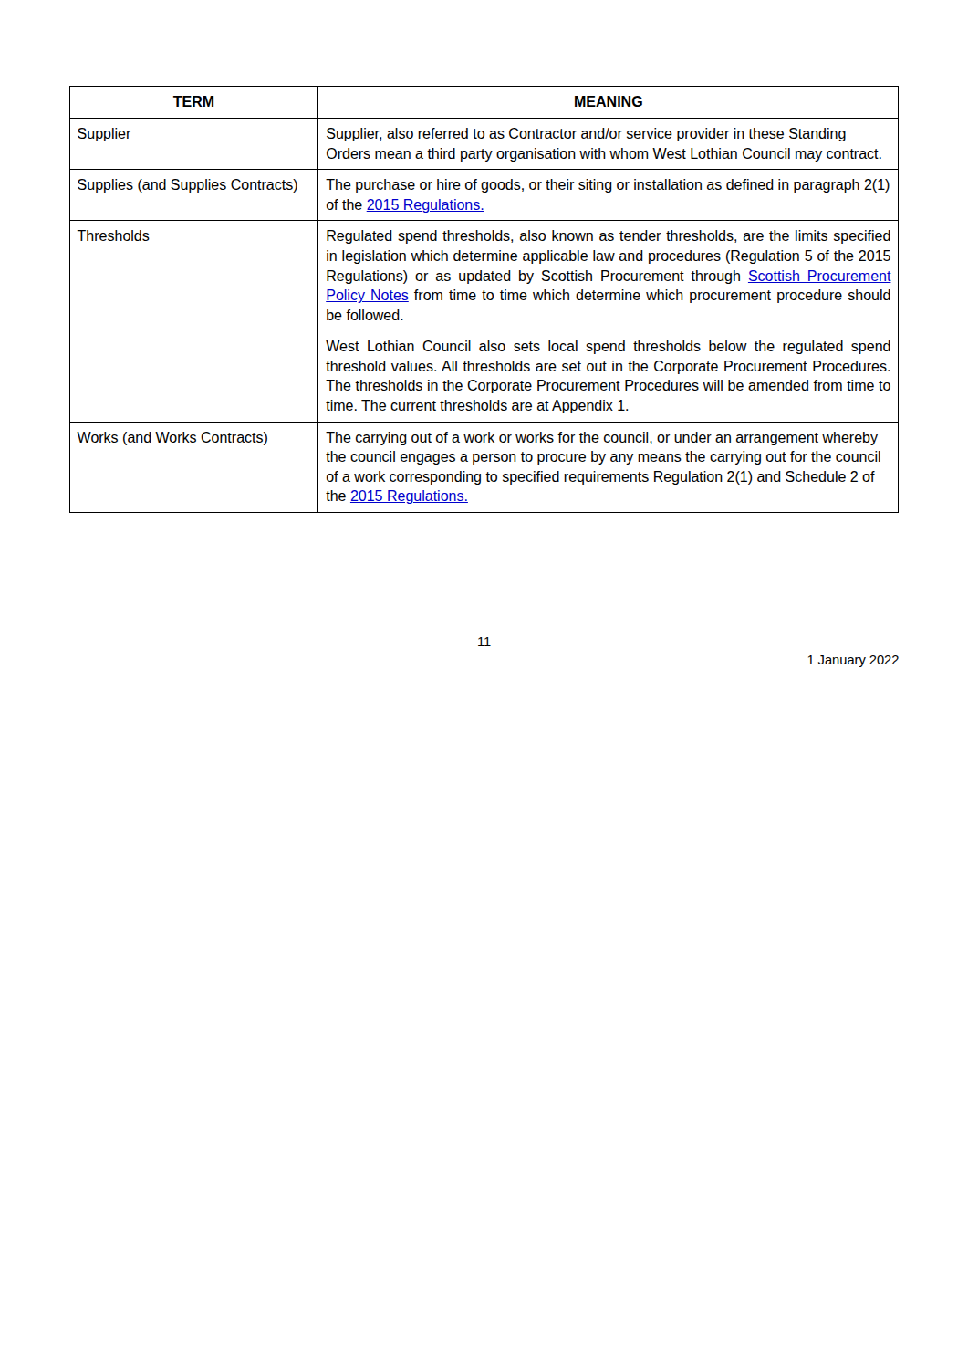| TERM | MEANING |
| --- | --- |
| Supplier | Supplier, also referred to as Contractor and/or service provider in these Standing Orders mean a third party organisation with whom West Lothian Council may contract. |
| Supplies (and Supplies Contracts) | The purchase or hire of goods, or their siting or installation as defined in paragraph 2(1) of the 2015 Regulations. |
| Thresholds | Regulated spend thresholds, also known as tender thresholds, are the limits specified in legislation which determine applicable law and procedures (Regulation 5 of the 2015 Regulations) or as updated by Scottish Procurement through Scottish Procurement Policy Notes from time to time which determine which procurement procedure should be followed. West Lothian Council also sets local spend thresholds below the regulated spend threshold values. All thresholds are set out in the Corporate Procurement Procedures. The thresholds in the Corporate Procurement Procedures will be amended from time to time. The current thresholds are at Appendix 1. |
| Works (and Works Contracts) | The carrying out of a work or works for the council, or under an arrangement whereby the council engages a person to procure by any means the carrying out for the council of a work corresponding to specified requirements Regulation 2(1) and Schedule 2 of the 2015 Regulations. |
11
1 January 2022